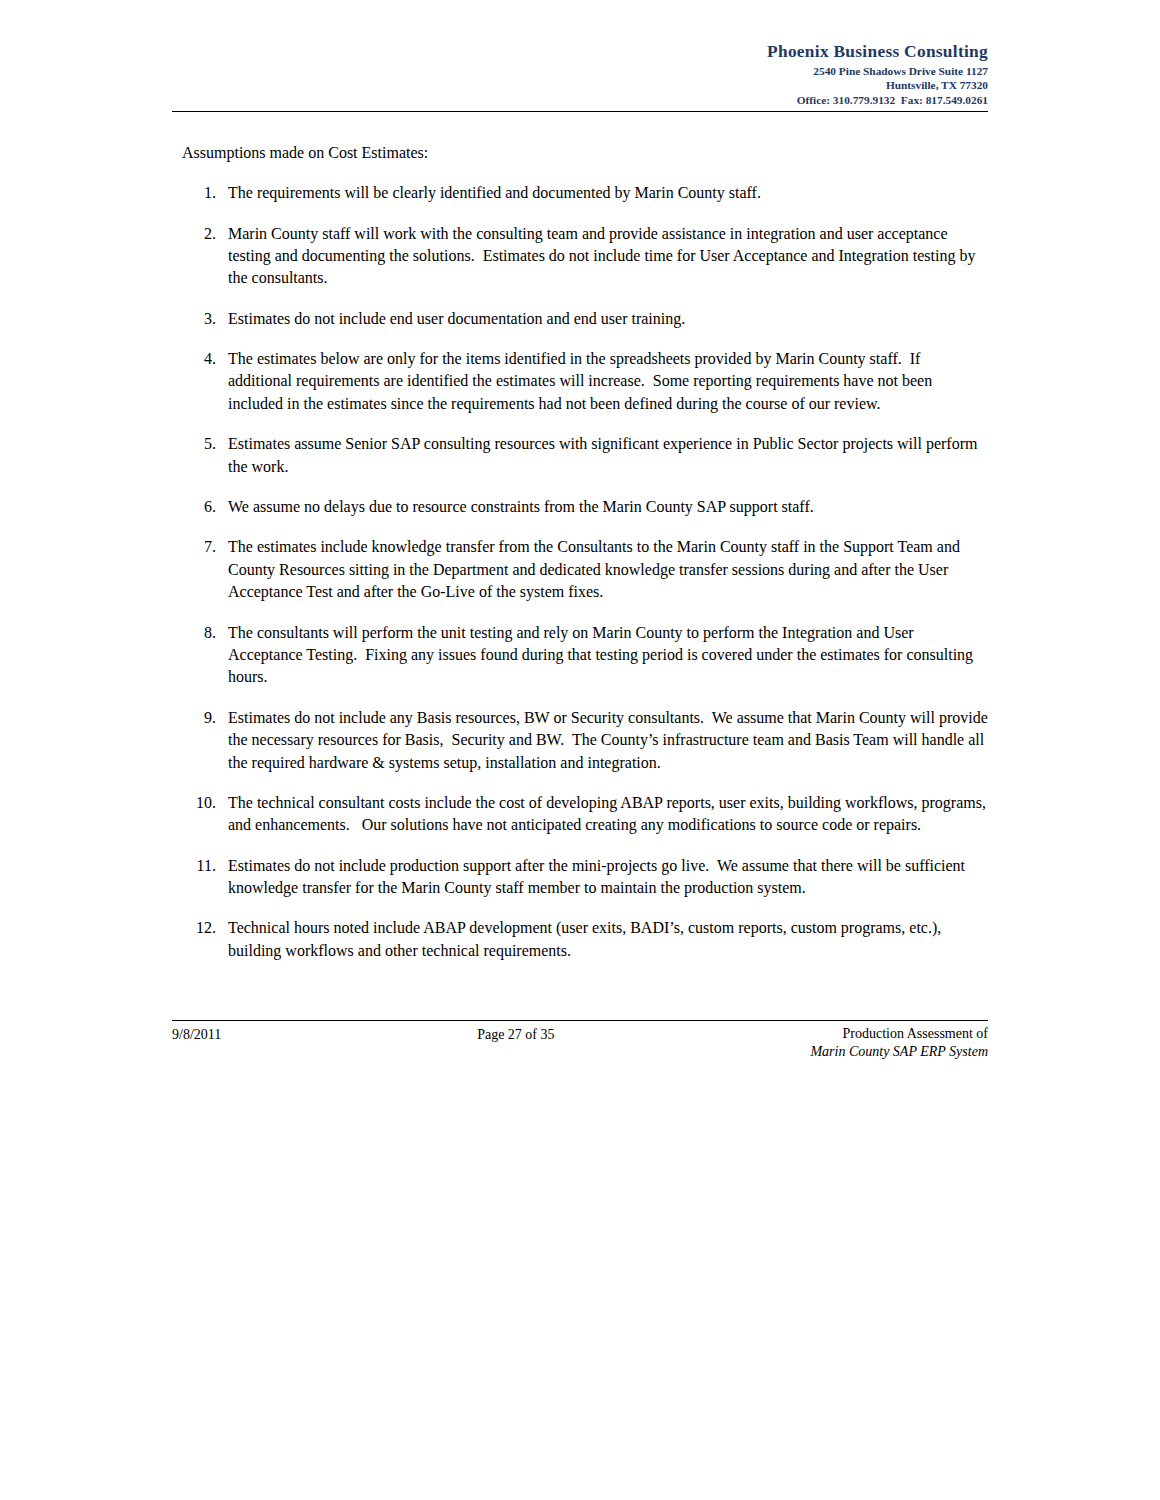Phoenix Business Consulting
2540 Pine Shadows Drive Suite 1127
Huntsville, TX 77320
Office: 310.779.9132 Fax: 817.549.0261
Assumptions made on Cost Estimates:
The requirements will be clearly identified and documented by Marin County staff.
Marin County staff will work with the consulting team and provide assistance in integration and user acceptance testing and documenting the solutions. Estimates do not include time for User Acceptance and Integration testing by the consultants.
Estimates do not include end user documentation and end user training.
The estimates below are only for the items identified in the spreadsheets provided by Marin County staff. If additional requirements are identified the estimates will increase. Some reporting requirements have not been included in the estimates since the requirements had not been defined during the course of our review.
Estimates assume Senior SAP consulting resources with significant experience in Public Sector projects will perform the work.
We assume no delays due to resource constraints from the Marin County SAP support staff.
The estimates include knowledge transfer from the Consultants to the Marin County staff in the Support Team and County Resources sitting in the Department and dedicated knowledge transfer sessions during and after the User Acceptance Test and after the Go-Live of the system fixes.
The consultants will perform the unit testing and rely on Marin County to perform the Integration and User Acceptance Testing. Fixing any issues found during that testing period is covered under the estimates for consulting hours.
Estimates do not include any Basis resources, BW or Security consultants. We assume that Marin County will provide the necessary resources for Basis, Security and BW. The County’s infrastructure team and Basis Team will handle all the required hardware & systems setup, installation and integration.
The technical consultant costs include the cost of developing ABAP reports, user exits, building workflows, programs, and enhancements. Our solutions have not anticipated creating any modifications to source code or repairs.
Estimates do not include production support after the mini-projects go live. We assume that there will be sufficient knowledge transfer for the Marin County staff member to maintain the production system.
Technical hours noted include ABAP development (user exits, BADI’s, custom reports, custom programs, etc.), building workflows and other technical requirements.
9/8/2011
Page 27 of 35
Production Assessment of
Marin County SAP ERP System